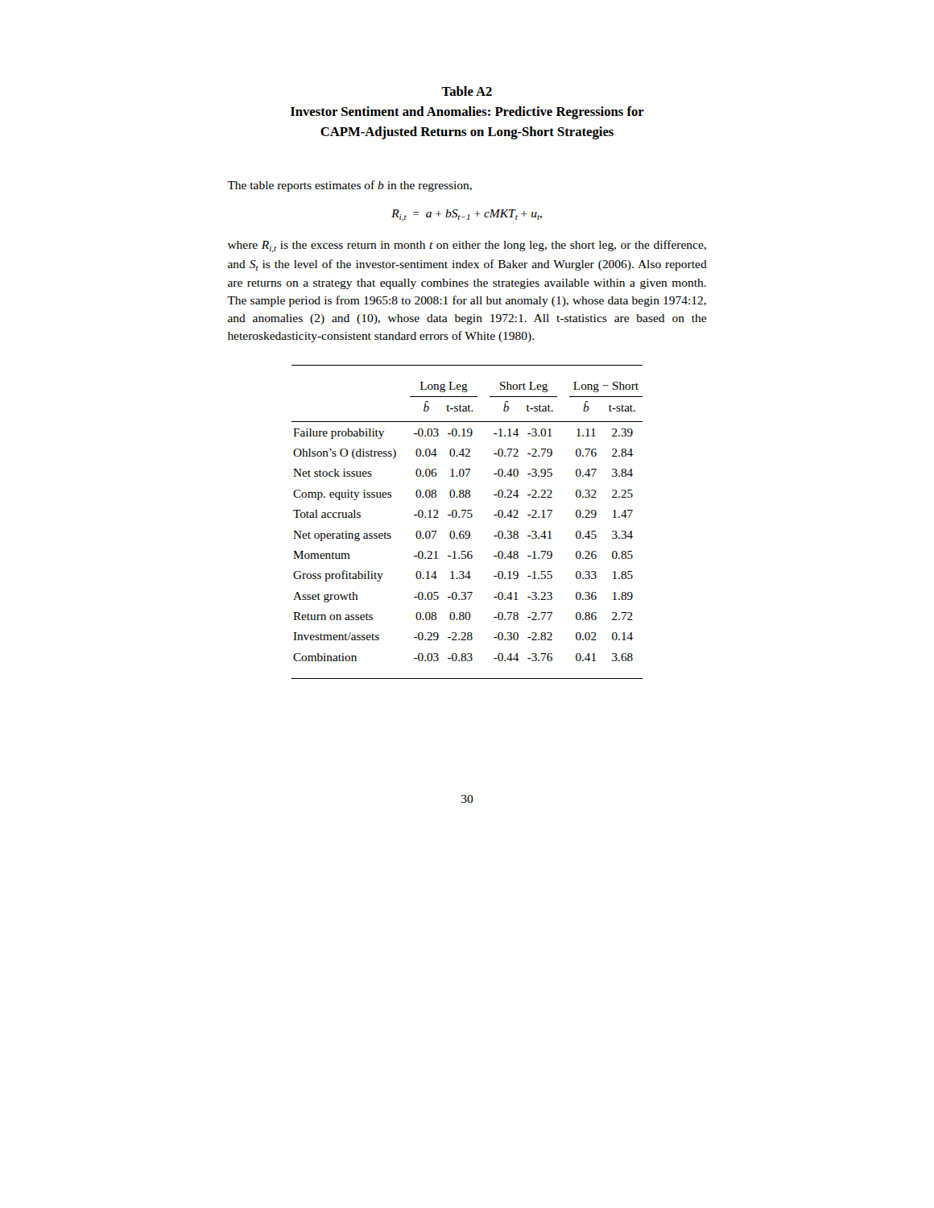Table A2 Investor Sentiment and Anomalies: Predictive Regressions for CAPM-Adjusted Returns on Long-Short Strategies
The table reports estimates of b in the regression,
Ri,t = a + bS t−1 + cMKT t + ut,
where Ri,t is the excess return in month t on either the long leg, the short leg, or the difference, and St is the level of the investor-sentiment index of Baker and Wurgler (2006). Also reported are returns on a strategy that equally combines the strategies available within a given month. The sample period is from 1965:8 to 2008:1 for all but anomaly (1), whose data begin 1974:12, and anomalies (2) and (10), whose data begin 1972:1. All t-statistics are based on the heteroskedasticity-consistent standard errors of White (1980).
| | Long Leg | | Short Leg | | Long − Short |
| | b̂ | t-stat. | | b̂ | t-stat. | | b̂ | t-stat. |
| Failure probability | -0.03 | -0.19 | | -1.14 | -3.01 | | 1.11 | 2.39 |
| Ohlson’s O (distress) | 0.04 | 0.42 | | -0.72 | -2.79 | | 0.76 | 2.84 |
| Net stock issues | 0.06 | 1.07 | | -0.40 | -3.95 | | 0.47 | 3.84 |
| Comp. equity issues | 0.08 | 0.88 | | -0.24 | -2.22 | | 0.32 | 2.25 |
| Total accruals | -0.12 | -0.75 | | -0.42 | -2.17 | | 0.29 | 1.47 |
| Net operating assets | 0.07 | 0.69 | | -0.38 | -3.41 | | 0.45 | 3.34 |
| Momentum | -0.21 | -1.56 | | -0.48 | -1.79 | | 0.26 | 0.85 |
| Gross profitability | 0.14 | 1.34 | | -0.19 | -1.55 | | 0.33 | 1.85 |
| Asset growth | -0.05 | -0.37 | | -0.41 | -3.23 | | 0.36 | 1.89 |
| Return on assets | 0.08 | 0.80 | | -0.78 | -2.77 | | 0.86 | 2.72 |
| Investment/assets | -0.29 | -2.28 | | -0.30 | -2.82 | | 0.02 | 0.14 |
| Combination | -0.03 | -0.83 | | -0.44 | -3.76 | | 0.41 | 3.68 |
30